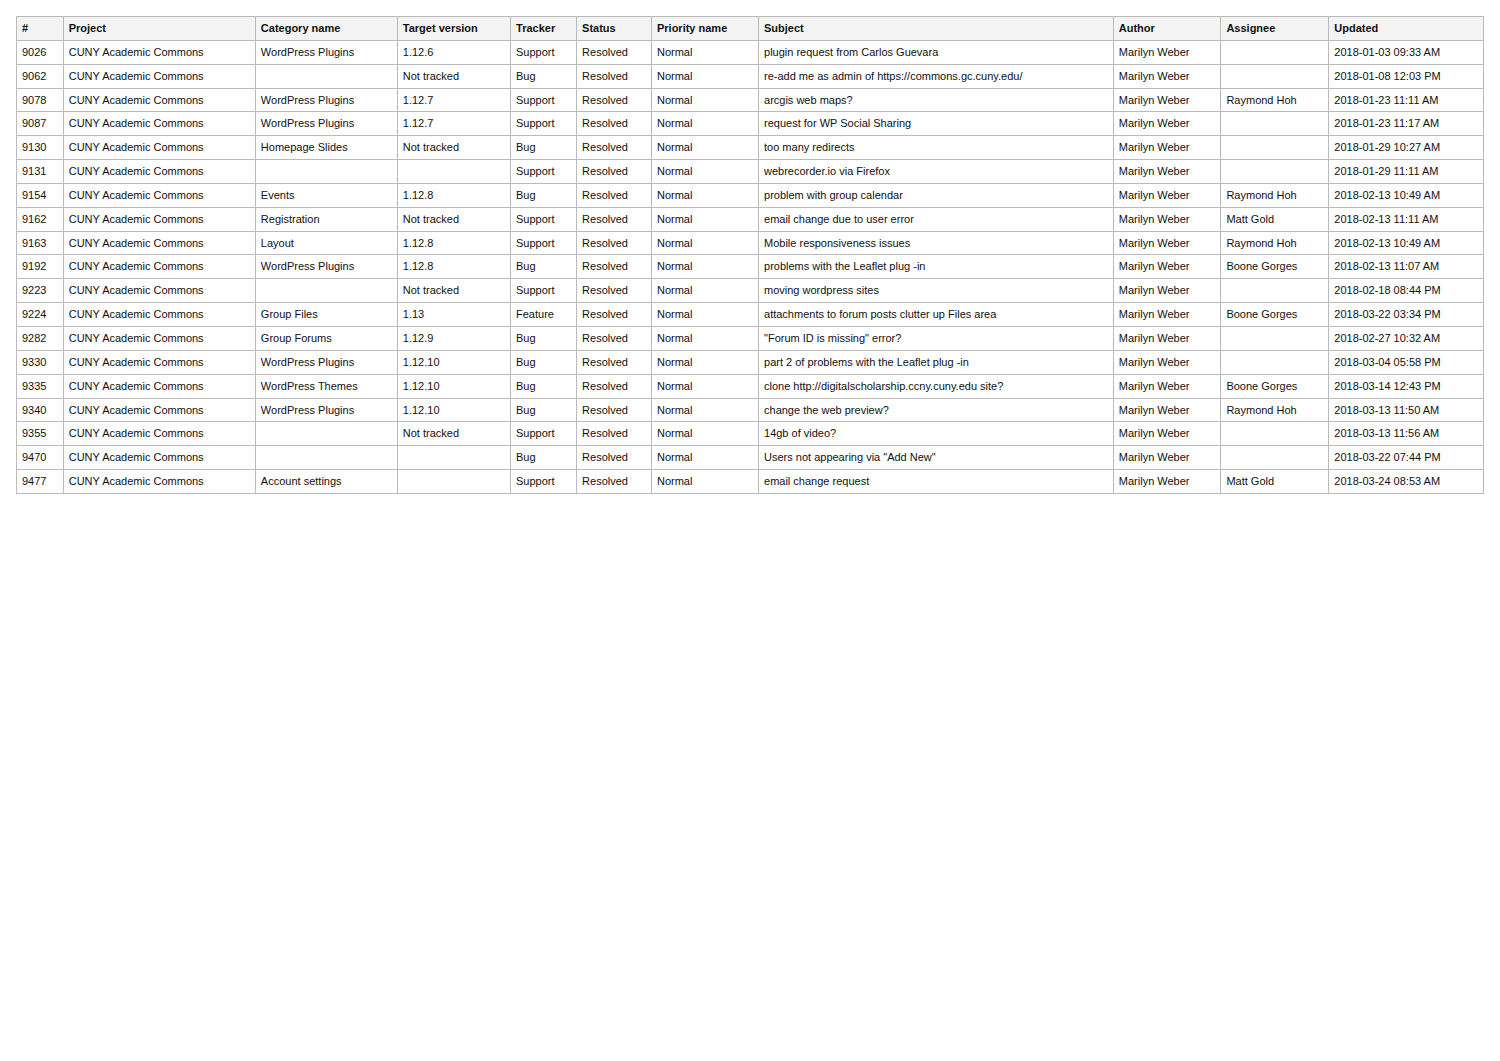Redmine-style issue listing
| # | Project | Category name | Target version | Tracker | Status | Priority name | Subject | Author | Assignee | Updated |
| --- | --- | --- | --- | --- | --- | --- | --- | --- | --- | --- |
| 9026 | CUNY Academic Commons | WordPress Plugins | 1.12.6 | Support | Resolved | Normal | plugin request from Carlos Guevara | Marilyn Weber | | 2018-01-03 09:33 AM |
| 9062 | CUNY Academic Commons | | Not tracked | Bug | Resolved | Normal | re-add me as admin of https://commons.gc.cuny.edu/ | Marilyn Weber | | 2018-01-08 12:03 PM |
| 9078 | CUNY Academic Commons | WordPress Plugins | 1.12.7 | Support | Resolved | Normal | arcgis web maps? | Marilyn Weber | Raymond Hoh | 2018-01-23 11:11 AM |
| 9087 | CUNY Academic Commons | WordPress Plugins | 1.12.7 | Support | Resolved | Normal | request for WP Social Sharing | Marilyn Weber | | 2018-01-23 11:17 AM |
| 9130 | CUNY Academic Commons | Homepage Slides | Not tracked | Bug | Resolved | Normal | too many redirects | Marilyn Weber | | 2018-01-29 10:27 AM |
| 9131 | CUNY Academic Commons | | | Support | Resolved | Normal | webrecorder.io via Firefox | Marilyn Weber | | 2018-01-29 11:11 AM |
| 9154 | CUNY Academic Commons | Events | 1.12.8 | Bug | Resolved | Normal | problem with group calendar | Marilyn Weber | Raymond Hoh | 2018-02-13 10:49 AM |
| 9162 | CUNY Academic Commons | Registration | Not tracked | Support | Resolved | Normal | email change due to user error | Marilyn Weber | Matt Gold | 2018-02-13 11:11 AM |
| 9163 | CUNY Academic Commons | Layout | 1.12.8 | Support | Resolved | Normal | Mobile responsiveness issues | Marilyn Weber | Raymond Hoh | 2018-02-13 10:49 AM |
| 9192 | CUNY Academic Commons | WordPress Plugins | 1.12.8 | Bug | Resolved | Normal | problems with the Leaflet plug -in | Marilyn Weber | Boone Gorges | 2018-02-13 11:07 AM |
| 9223 | CUNY Academic Commons | | Not tracked | Support | Resolved | Normal | moving wordpress sites | Marilyn Weber | | 2018-02-18 08:44 PM |
| 9224 | CUNY Academic Commons | Group Files | 1.13 | Feature | Resolved | Normal | attachments to forum posts clutter up Files area | Marilyn Weber | Boone Gorges | 2018-03-22 03:34 PM |
| 9282 | CUNY Academic Commons | Group Forums | 1.12.9 | Bug | Resolved | Normal | "Forum ID is missing" error? | Marilyn Weber | | 2018-02-27 10:32 AM |
| 9330 | CUNY Academic Commons | WordPress Plugins | 1.12.10 | Bug | Resolved | Normal | part 2 of problems with the Leaflet plug -in | Marilyn Weber | | 2018-03-04 05:58 PM |
| 9335 | CUNY Academic Commons | WordPress Themes | 1.12.10 | Bug | Resolved | Normal | clone http://digitalscholarship.ccny.cuny.edu site? | Marilyn Weber | Boone Gorges | 2018-03-14 12:43 PM |
| 9340 | CUNY Academic Commons | WordPress Plugins | 1.12.10 | Bug | Resolved | Normal | change the web preview? | Marilyn Weber | Raymond Hoh | 2018-03-13 11:50 AM |
| 9355 | CUNY Academic Commons | | Not tracked | Support | Resolved | Normal | 14gb of video? | Marilyn Weber | | 2018-03-13 11:56 AM |
| 9470 | CUNY Academic Commons | | | Bug | Resolved | Normal | Users not appearing via "Add New" | Marilyn Weber | | 2018-03-22 07:44 PM |
| 9477 | CUNY Academic Commons | Account settings | | Support | Resolved | Normal | email change request | Marilyn Weber | Matt Gold | 2018-03-24 08:53 AM |